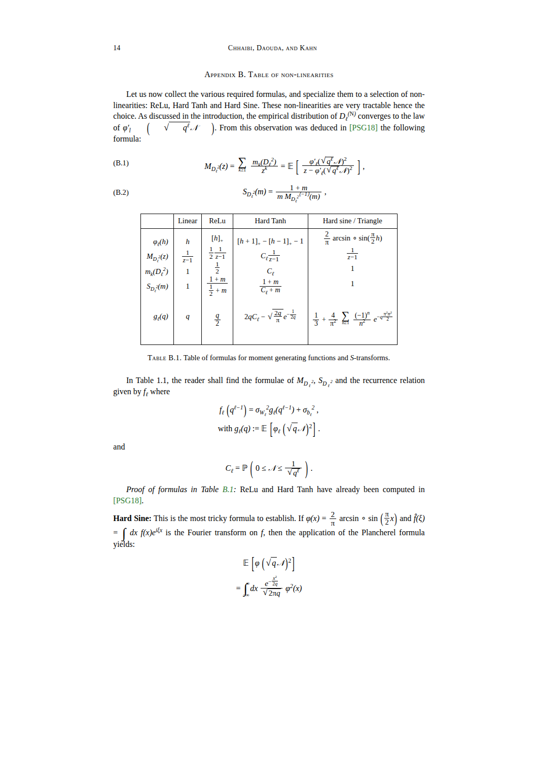14 Chhaibi, Daouda, and Kahn
Appendix B. Table of non-linearities
Let us now collect the various required formulas, and specialize them to a selection of non-linearities: ReLu, Hard Tanh and Hard Sine. These non-linearities are very tractable hence the choice. As discussed in the introduction, the empirical distribution of Dℓ(N) converges to the law of φ′l (qℓ 𝒩). From this observation was deduced in [PSG18] the following formula:
(B.1)
MDℓ2(z) = ∑k≥1 mk(Dℓ2) zk = 𝔼 [ φ′ℓ(qℓ 𝒩)2 z − φ′ℓ(qℓ 𝒩)2 ] ,
(B.2)
SDℓ2(m) = 1 + m m MDℓ2⟨−1⟩(m) ,
| | Linear | ReLu | Hard Tanh | Hard sine / Triangle |
| --- | --- | --- | --- | --- |
| φ ℓ (h) M D ℓ 2 (z) m k (D ℓ 2 ) S D ℓ 2 (m) g ℓ (q) | h 1 z −1 1 1 q | [ h ] + 1 2 1 z −1 1 2 1 + m 1 2 + m q 2 | [ h + 1] + − [ h − 1] + − 1 C ℓ 1 z −1 C ℓ 1 + m C ℓ + m 2 qC ℓ − 2 q π e − 1 2 q | 2 π arcsin ∘ sin( π 2 h ) 1 z −1 1 1 1 3 + 4 π 2 ∑ n ≥1 (−1) n n 2 e − q π 2 n 2 2 |
Table B.1. Table of formulas for moment generating functions and S-transforms.
In Table 1.1, the reader shall find the formulae of MDℓ2, SDℓ2 and the recurrence relation given by fℓ where
fℓ (qℓ−1) = σWℓ2 gℓ(qℓ−1) + σbℓ2 ,
with gℓ(q) := 𝔼 [φℓ (q𝒩)2] .
and
Cℓ = ℙ ( 0 ≤ 𝒩 ≤ 1 qℓ ) .
Proof of formulas in Table B.1: ReLu and Hard Tanh have already been computed in [PSG18].
Hard Sine: This is the most tricky formula to establish. If φ(x) = 2 π arcsin ∘ sin (π 2 x) and f̂(ξ) = ∫ dx f(x)eiξx is the Fourier transform on f, then the application of the Plancherel formula yields:
𝔼 [φ (q𝒩)2]
= ∞∫−∞ dx e−x22q 2πq φ2(x)